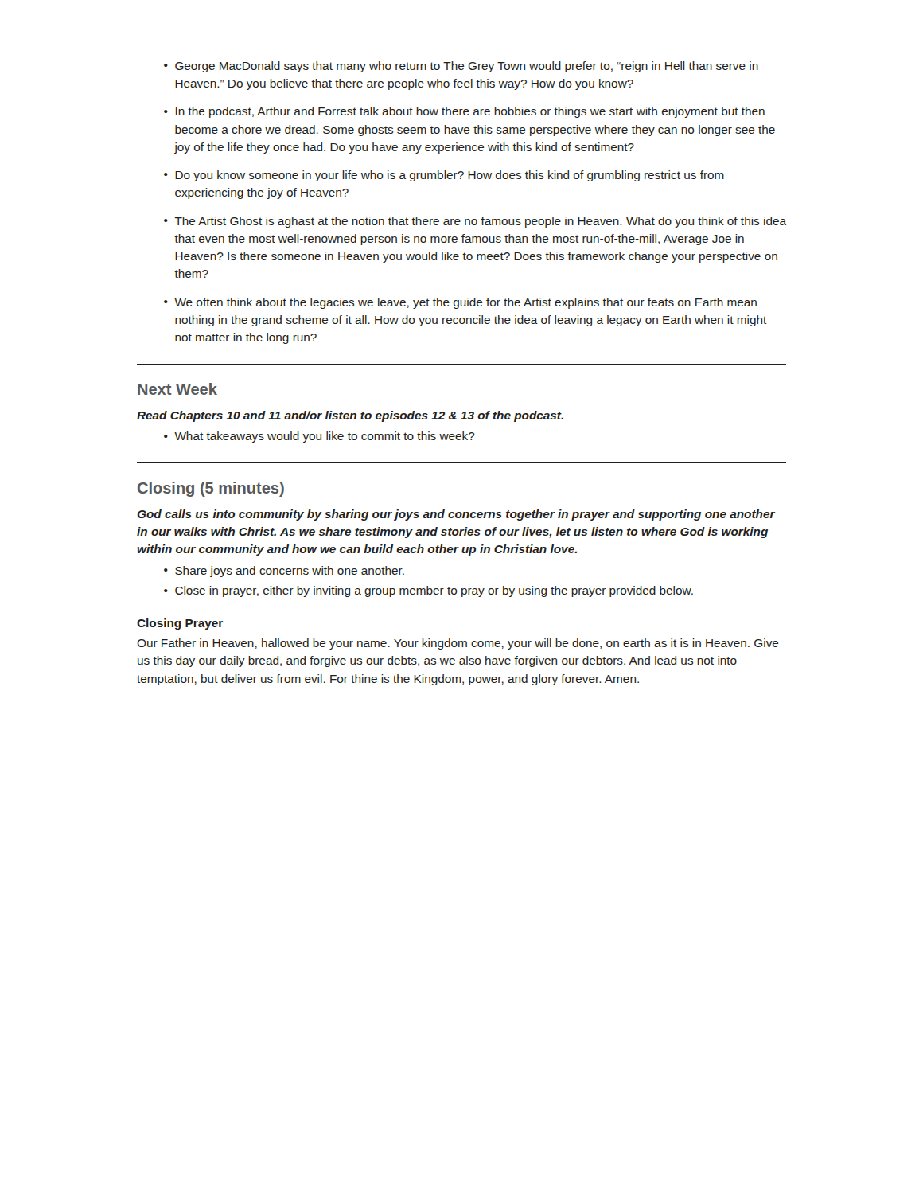George MacDonald says that many who return to The Grey Town would prefer to, “reign in Hell than serve in Heaven.” Do you believe that there are people who feel this way? How do you know?
In the podcast, Arthur and Forrest talk about how there are hobbies or things we start with enjoyment but then become a chore we dread. Some ghosts seem to have this same perspective where they can no longer see the joy of the life they once had. Do you have any experience with this kind of sentiment?
Do you know someone in your life who is a grumbler? How does this kind of grumbling restrict us from experiencing the joy of Heaven?
The Artist Ghost is aghast at the notion that there are no famous people in Heaven. What do you think of this idea that even the most well-renowned person is no more famous than the most run-of-the-mill, Average Joe in Heaven? Is there someone in Heaven you would like to meet? Does this framework change your perspective on them?
We often think about the legacies we leave, yet the guide for the Artist explains that our feats on Earth mean nothing in the grand scheme of it all. How do you reconcile the idea of leaving a legacy on Earth when it might not matter in the long run?
Next Week
Read Chapters 10 and 11 and/or listen to episodes 12 & 13 of the podcast.
What takeaways would you like to commit to this week?
Closing (5 minutes)
God calls us into community by sharing our joys and concerns together in prayer and supporting one another in our walks with Christ. As we share testimony and stories of our lives, let us listen to where God is working within our community and how we can build each other up in Christian love.
Share joys and concerns with one another.
Close in prayer, either by inviting a group member to pray or by using the prayer provided below.
Closing Prayer
Our Father in Heaven, hallowed be your name. Your kingdom come, your will be done, on earth as it is in Heaven. Give us this day our daily bread, and forgive us our debts, as we also have forgiven our debtors. And lead us not into temptation, but deliver us from evil. For thine is the Kingdom, power, and glory forever. Amen.